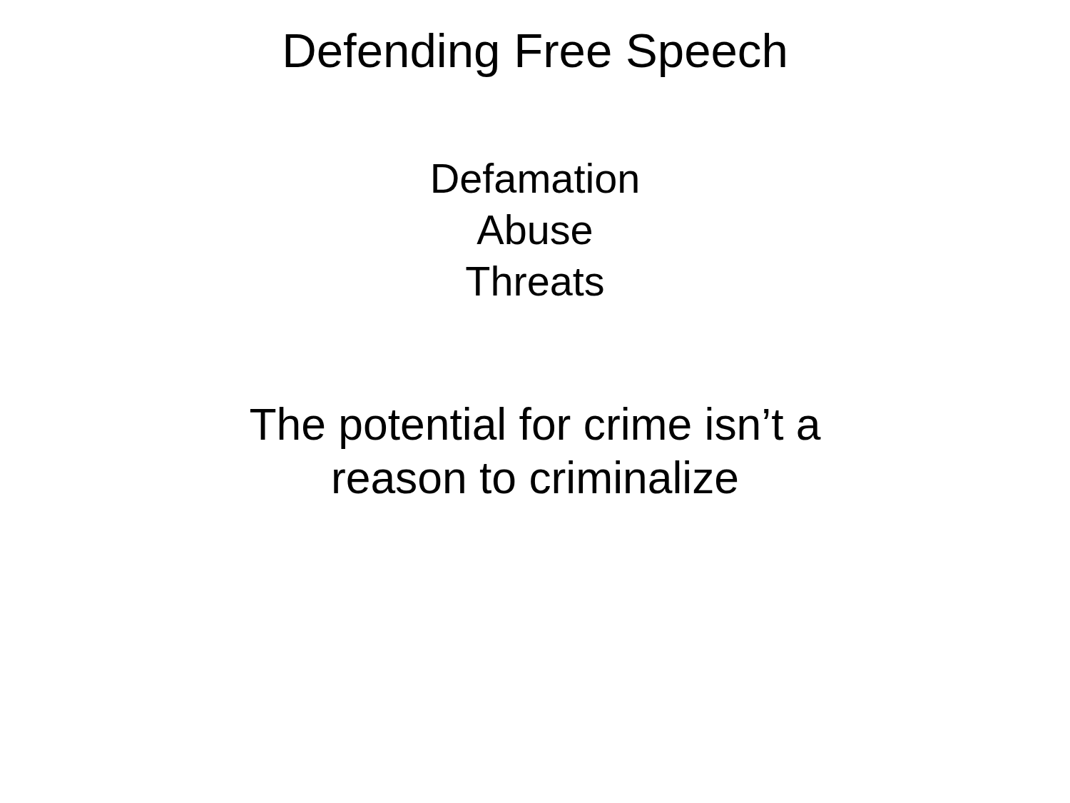Defending Free Speech
Defamation
Abuse
Threats
The potential for crime isn’t a reason to criminalize